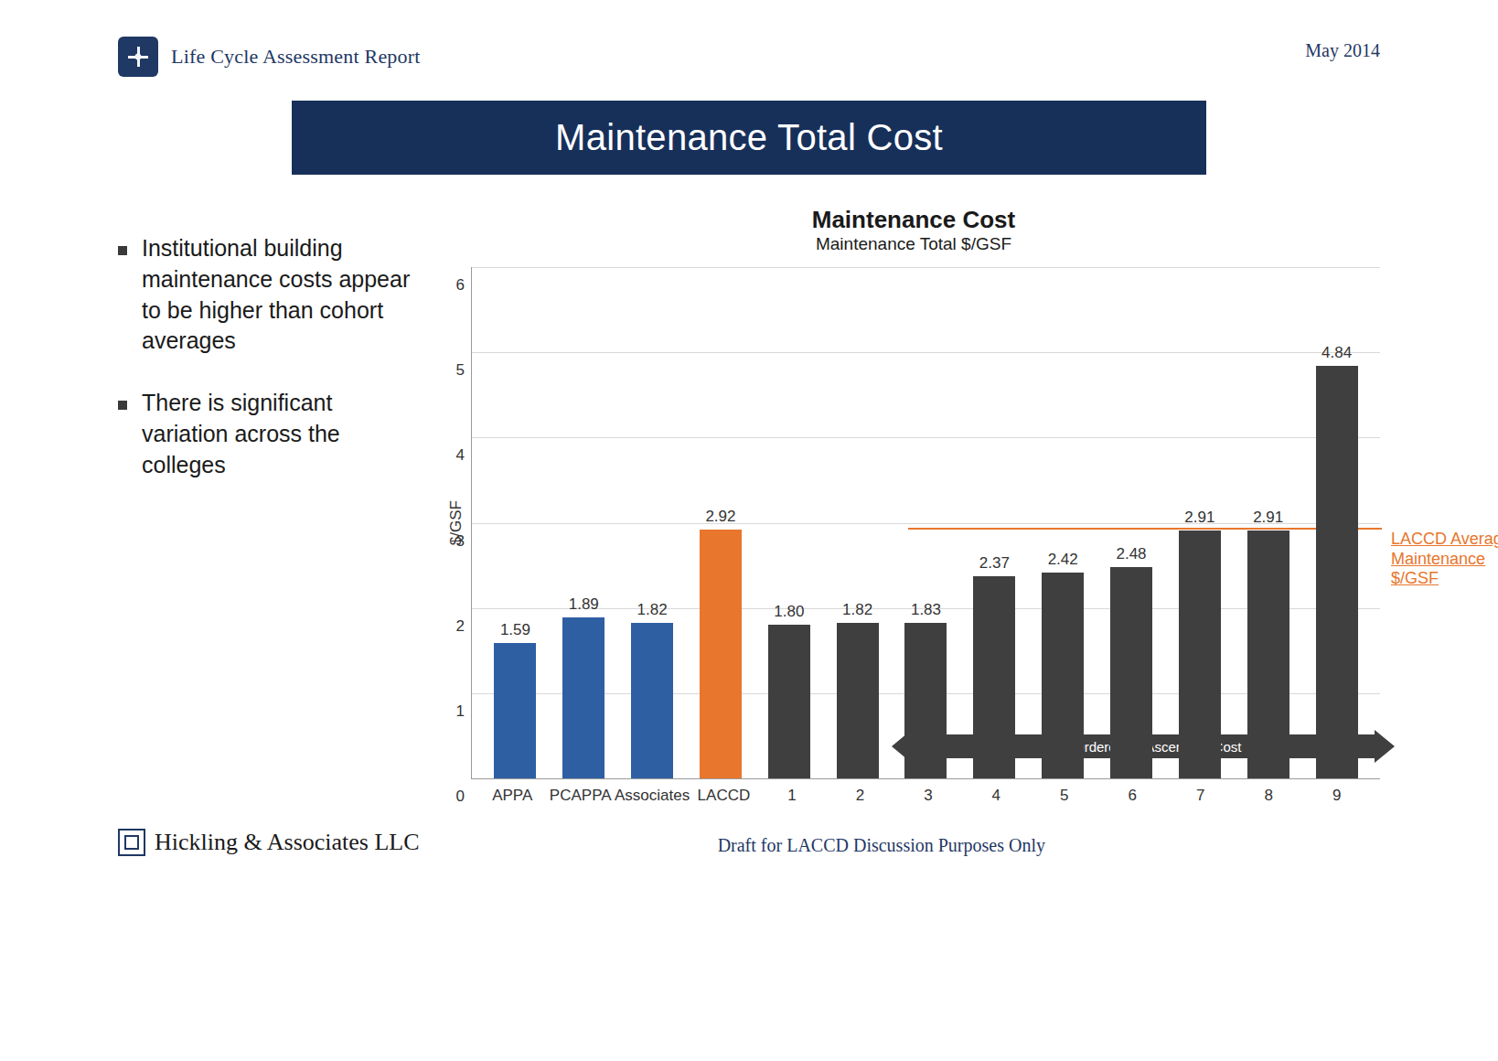Life Cycle Assessment Report
May 2014
Maintenance Total Cost
Institutional building maintenance costs appear to be higher than cohort averages
There is significant variation across the colleges
Maintenance Cost
Maintenance Total $/GSF
$/GSF
6 5 4 3 2 1 0
LACCD Average Maintenance $/GSF
Data Ordered by Ascending Cost
1.59
1.89
1.82
2.92
1.80
1.82
1.83
2.37
2.42
2.48
2.91
2.91
4.84
APPA PCAPPA Associates LACCD 1 2 3 4 5 6 7 8 9
Hickling & Associates LLC
Draft for LACCD Discussion Purposes Only